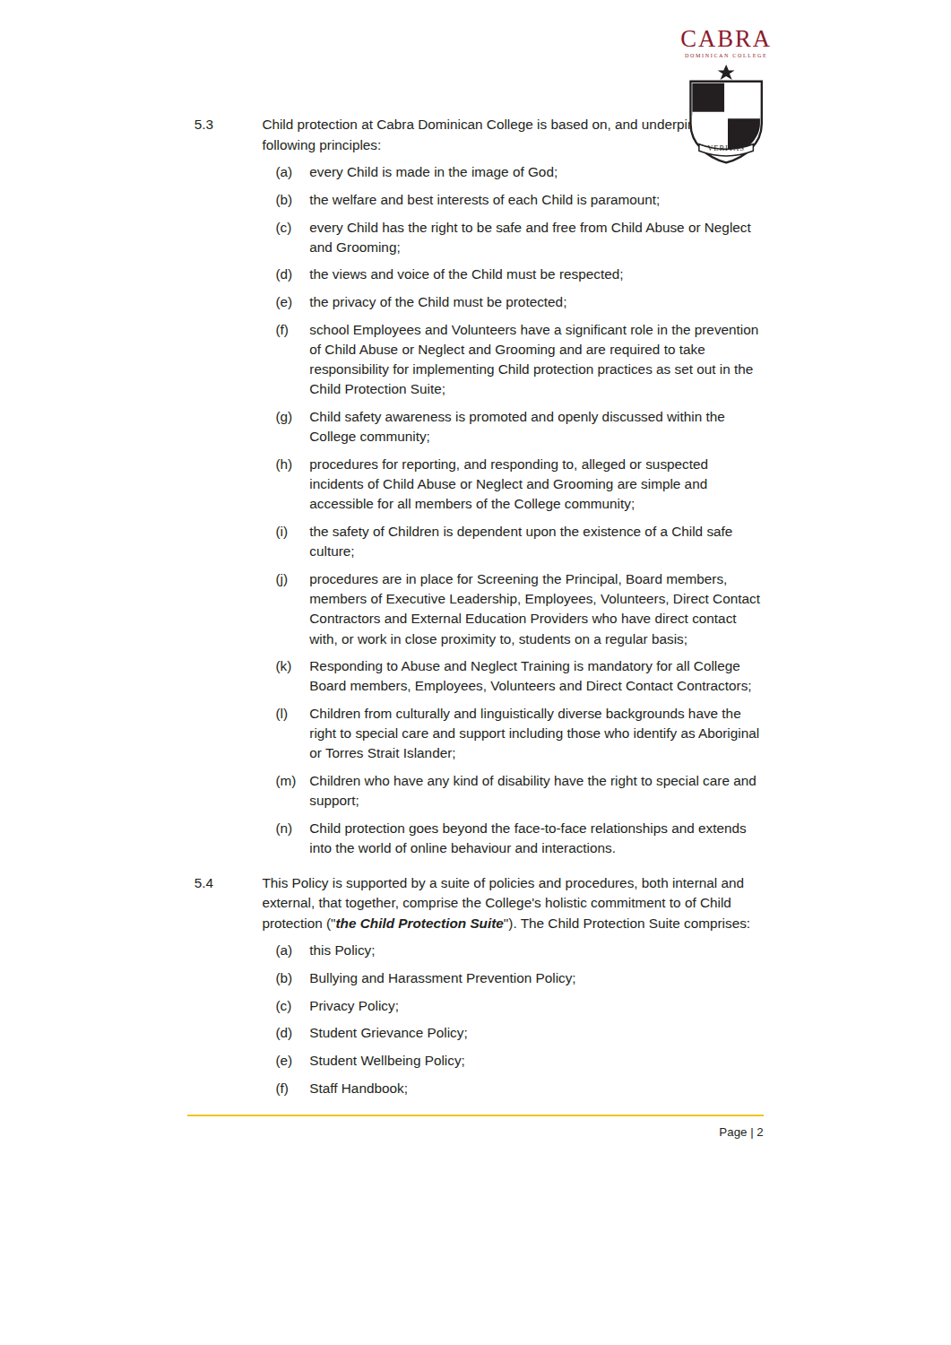CABRA
DOMINICAN COLLEGE
VERITAS
5.3
Child protection at Cabra Dominican College is based on, and underpinned by, the following principles:
(a)
every Child is made in the image of God;
(b)
the welfare and best interests of each Child is paramount;
(c)
every Child has the right to be safe and free from Child Abuse or Neglect and Grooming;
(d)
the views and voice of the Child must be respected;
(e)
the privacy of the Child must be protected;
(f)
school Employees and Volunteers have a significant role in the prevention of Child Abuse or Neglect and Grooming and are required to take responsibility for implementing Child protection practices as set out in the Child Protection Suite;
(g)
Child safety awareness is promoted and openly discussed within the College community;
(h)
procedures for reporting, and responding to, alleged or suspected incidents of Child Abuse or Neglect and Grooming are simple and accessible for all members of the College community;
(i)
the safety of Children is dependent upon the existence of a Child safe culture;
(j)
procedures are in place for Screening the Principal, Board members, members of Executive Leadership, Employees, Volunteers, Direct Contact Contractors and External Education Providers who have direct contact with, or work in close proximity to, students on a regular basis;
(k)
Responding to Abuse and Neglect Training is mandatory for all College Board members, Employees, Volunteers and Direct Contact Contractors;
(l)
Children from culturally and linguistically diverse backgrounds have the right to special care and support including those who identify as Aboriginal or Torres Strait Islander;
(m)
Children who have any kind of disability have the right to special care and support;
(n)
Child protection goes beyond the face-to-face relationships and extends into the world of online behaviour and interactions.
5.4
This Policy is supported by a suite of policies and procedures, both internal and external, that together, comprise the College's holistic commitment to of Child protection ("the Child Protection Suite"). The Child Protection Suite comprises:
(a)
this Policy;
(b)
Bullying and Harassment Prevention Policy;
(c)
Privacy Policy;
(d)
Student Grievance Policy;
(e)
Student Wellbeing Policy;
(f)
Staff Handbook;
Page | 2